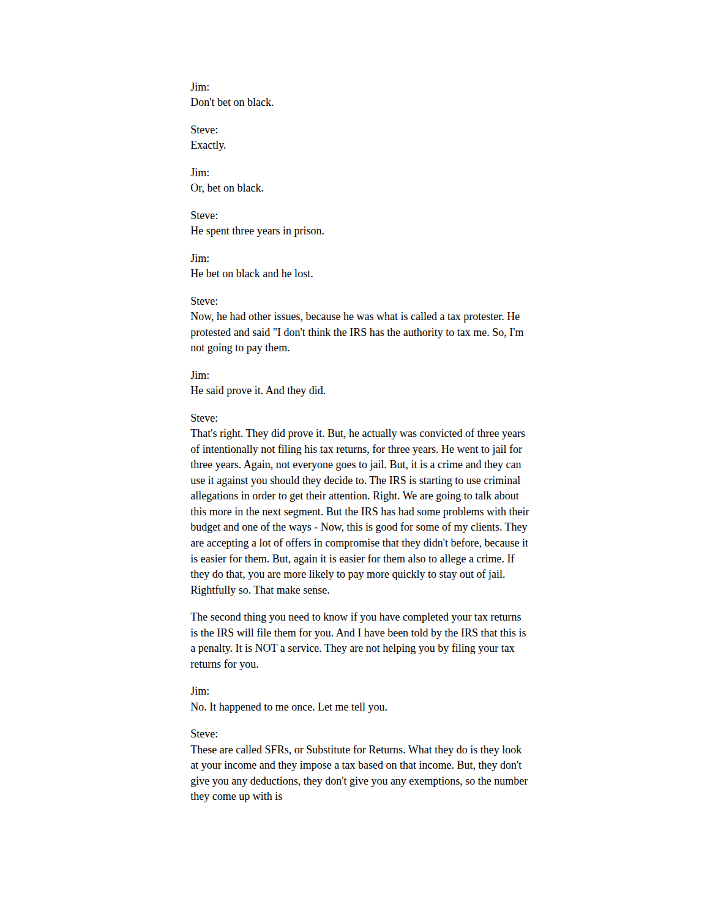Jim:
Don't bet on black.
Steve:
Exactly.
Jim:
Or, bet on black.
Steve:
He spent three years in prison.
Jim:
He bet on black and he lost.
Steve:
Now, he had other issues, because he was what is called a tax protester. He protested and said "I don't think the IRS has the authority to tax me. So, I'm not going to pay them.
Jim:
He said prove it. And they did.
Steve:
That's right. They did prove it. But, he actually was convicted of three years of intentionally not filing his tax returns, for three years. He went to jail for three years. Again, not everyone goes to jail. But, it is a crime and they can use it against you should they decide to. The IRS is starting to use criminal allegations in order to get their attention. Right. We are going to talk about this more in the next segment. But the IRS has had some problems with their budget and one of the ways - Now, this is good for some of my clients. They are accepting a lot of offers in compromise that they didn't before, because it is easier for them. But, again it is easier for them also to allege a crime. If they do that, you are more likely to pay more quickly to stay out of jail. Rightfully so. That make sense.
The second thing you need to know if you have completed your tax returns is the IRS will file them for you. And I have been told by the IRS that this is a penalty. It is NOT a service. They are not helping you by filing your tax returns for you.
Jim:
No. It happened to me once. Let me tell you.
Steve:
These are called SFRs, or Substitute for Returns. What they do is they look at your income and they impose a tax based on that income. But, they don't give you any deductions, they don't give you any exemptions, so the number they come up with is